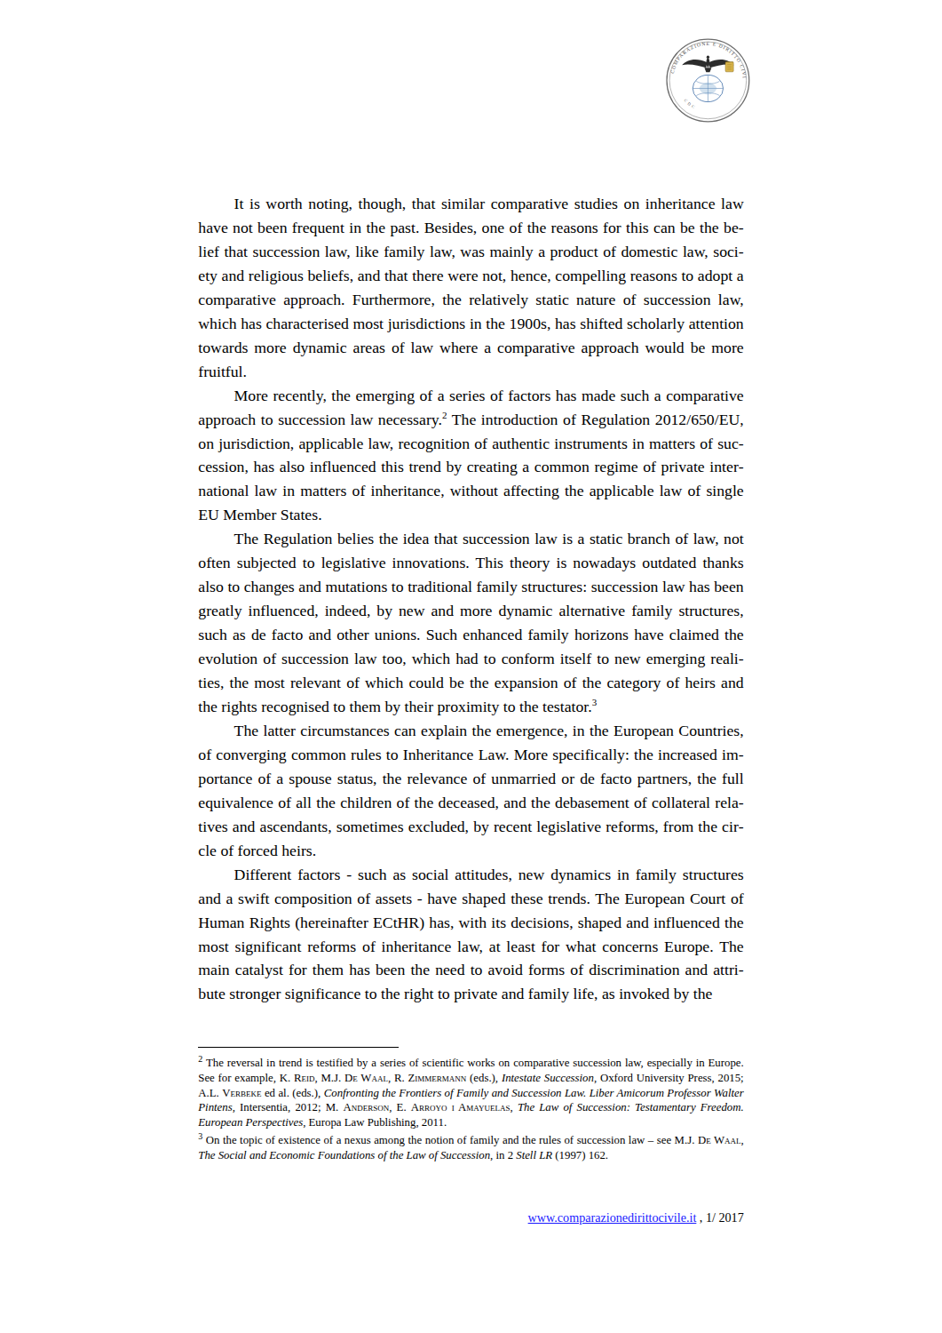COMPARAZIONE E DIRITTO CIVILE C D C
It is worth noting, though, that similar comparative studies on inheritance law have not been frequent in the past. Besides, one of the reasons for this can be the belief that succession law, like family law, was mainly a product of domestic law, society and religious beliefs, and that there were not, hence, compelling reasons to adopt a comparative approach. Furthermore, the relatively static nature of succession law, which has characterised most jurisdictions in the 1900s, has shifted scholarly attention towards more dynamic areas of law where a comparative approach would be more fruitful.
More recently, the emerging of a series of factors has made such a comparative approach to succession law necessary.2 The introduction of Regulation 2012/650/EU, on jurisdiction, applicable law, recognition of authentic instruments in matters of succession, has also influenced this trend by creating a common regime of private international law in matters of inheritance, without affecting the applicable law of single EU Member States.
The Regulation belies the idea that succession law is a static branch of law, not often subjected to legislative innovations. This theory is nowadays outdated thanks also to changes and mutations to traditional family structures: succession law has been greatly influenced, indeed, by new and more dynamic alternative family structures, such as de facto and other unions. Such enhanced family horizons have claimed the evolution of succession law too, which had to conform itself to new emerging realities, the most relevant of which could be the expansion of the category of heirs and the rights recognised to them by their proximity to the testator.3
The latter circumstances can explain the emergence, in the European Countries, of converging common rules to Inheritance Law. More specifically: the increased importance of a spouse status, the relevance of unmarried or de facto partners, the full equivalence of all the children of the deceased, and the debasement of collateral relatives and ascendants, sometimes excluded, by recent legislative reforms, from the circle of forced heirs.
Different factors - such as social attitudes, new dynamics in family structures and a swift composition of assets - have shaped these trends. The European Court of Human Rights (hereinafter ECtHR) has, with its decisions, shaped and influenced the most significant reforms of inheritance law, at least for what concerns Europe. The main catalyst for them has been the need to avoid forms of discrimination and attribute stronger significance to the right to private and family life, as invoked by the
2 The reversal in trend is testified by a series of scientific works on comparative succession law, especially in Europe. See for example, K. Reid, M.J. De Waal, R. Zimmermann (eds.), Intestate Succession, Oxford University Press, 2015; A.L. Verbeke ed al. (eds.), Confronting the Frontiers of Family and Succession Law. Liber Amicorum Professor Walter Pintens, Intersentia, 2012; M. Anderson, E. Arroyo i Amayuelas, The Law of Succession: Testamentary Freedom. European Perspectives, Europa Law Publishing, 2011.
3 On the topic of existence of a nexus among the notion of family and the rules of succession law – see M.J. De Waal, The Social and Economic Foundations of the Law of Succession, in 2 Stell LR (1997) 162.
www.comparazionedirittocivile.it , 1/ 2017